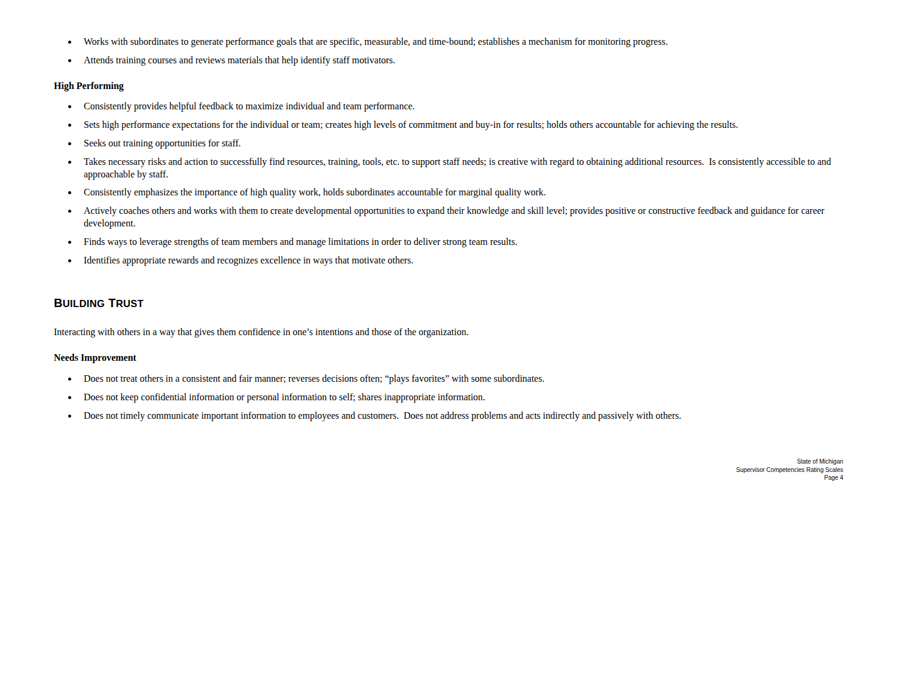Works with subordinates to generate performance goals that are specific, measurable, and time-bound; establishes a mechanism for monitoring progress.
Attends training courses and reviews materials that help identify staff motivators.
High Performing
Consistently provides helpful feedback to maximize individual and team performance.
Sets high performance expectations for the individual or team; creates high levels of commitment and buy-in for results; holds others accountable for achieving the results.
Seeks out training opportunities for staff.
Takes necessary risks and action to successfully find resources, training, tools, etc. to support staff needs; is creative with regard to obtaining additional resources. Is consistently accessible to and approachable by staff.
Consistently emphasizes the importance of high quality work, holds subordinates accountable for marginal quality work.
Actively coaches others and works with them to create developmental opportunities to expand their knowledge and skill level; provides positive or constructive feedback and guidance for career development.
Finds ways to leverage strengths of team members and manage limitations in order to deliver strong team results.
Identifies appropriate rewards and recognizes excellence in ways that motivate others.
BUILDING TRUST
Interacting with others in a way that gives them confidence in one’s intentions and those of the organization.
Needs Improvement
Does not treat others in a consistent and fair manner; reverses decisions often; “plays favorites” with some subordinates.
Does not keep confidential information or personal information to self; shares inappropriate information.
Does not timely communicate important information to employees and customers. Does not address problems and acts indirectly and passively with others.
State of Michigan
Supervisor Competencies Rating Scales
Page 4